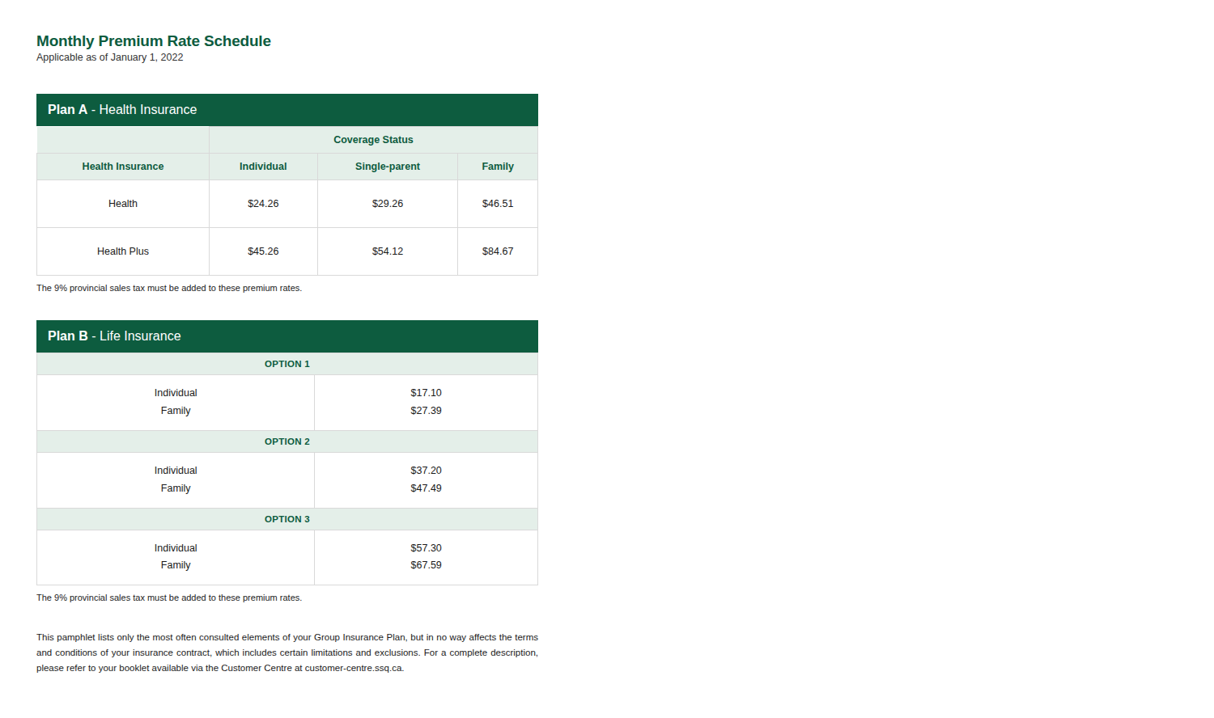Monthly Premium Rate Schedule
Applicable as of January 1, 2022
Plan A - Health Insurance
| | Coverage Status |
| --- | --- |
| Health Insurance | Individual | Single-parent | Family |
| Health | $24.26 | $29.26 | $46.51 |
| Health Plus | $45.26 | $54.12 | $84.67 |
The 9% provincial sales tax must be added to these premium rates.
Plan B - Life Insurance
| OPTION 1 |
| Individual Family | $17.10 $27.39 |
| OPTION 2 |
| Individual Family | $37.20 $47.49 |
| OPTION 3 |
| Individual Family | $57.30 $67.59 |
The 9% provincial sales tax must be added to these premium rates.
This pamphlet lists only the most often consulted elements of your Group Insurance Plan, but in no way affects the terms and conditions of your insurance contract, which includes certain limitations and exclusions. For a complete description, please refer to your booklet available via the Customer Centre at customer-centre.ssq.ca.